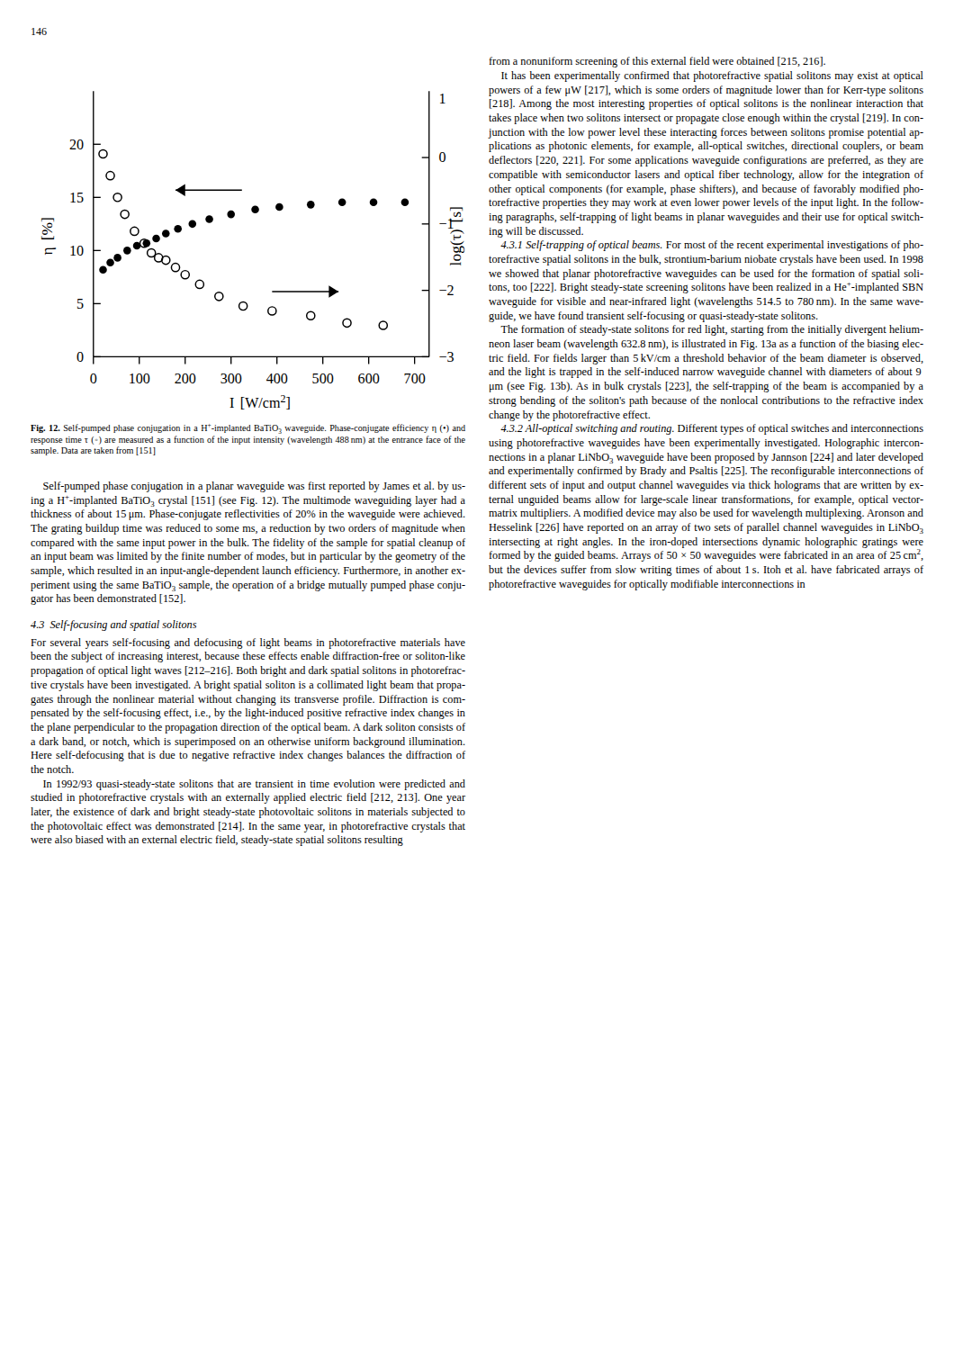146
0 5 10 15 20 −3 −2 −1 0 1 0 100 200 300 400 500 600 700 I  [W/cm2] η  [%] log(τ)  [s]
Fig. 12. Self-pumped phase conjugation in a H+-implanted BaTiO3 waveguide. Phase-conjugate efficiency η (•) and response time τ (◦) are measured as a function of the input intensity (wavelength 488 nm) at the entrance face of the sample. Data are taken from [151]
Self-pumped phase conjugation in a planar waveguide was first reported by James et al. by using a H+-implanted BaTiO3 crystal [151] (see Fig. 12). The multimode waveguiding layer had a thickness of about 15 μm. Phase-conjugate reflectivities of 20% in the waveguide were achieved. The grating buildup time was reduced to some ms, a reduction by two orders of magnitude when compared with the same input power in the bulk. The fidelity of the sample for spatial cleanup of an input beam was limited by the finite number of modes, but in particular by the geometry of the sample, which resulted in an input-angle-dependent launch efficiency. Furthermore, in another experiment using the same BaTiO3 sample, the operation of a bridge mutually pumped phase conjugator has been demonstrated [152].
4.3 Self-focusing and spatial solitons
For several years self-focusing and defocusing of light beams in photorefractive materials have been the subject of increasing interest, because these effects enable diffraction-free or soliton-like propagation of optical light waves [212–216]. Both bright and dark spatial solitons in photorefractive crystals have been investigated. A bright spatial soliton is a collimated light beam that propagates through the nonlinear material without changing its transverse profile. Diffraction is compensated by the self-focusing effect, i.e., by the light-induced positive refractive index changes in the plane perpendicular to the propagation direction of the optical beam. A dark soliton consists of a dark band, or notch, which is superimposed on an otherwise uniform background illumination. Here self-defocusing that is due to negative refractive index changes balances the diffraction of the notch.
In 1992/93 quasi-steady-state solitons that are transient in time evolution were predicted and studied in photorefractive crystals with an externally applied electric field [212, 213]. One year later, the existence of dark and bright steady-state photovoltaic solitons in materials subjected to the photovoltaic effect was demonstrated [214]. In the same year, in photorefractive crystals that were also biased with an external electric field, steady-state spatial solitons resulting
from a nonuniform screening of this external field were obtained [215, 216].
It has been experimentally confirmed that photorefractive spatial solitons may exist at optical powers of a few μW [217], which is some orders of magnitude lower than for Kerr-type solitons [218]. Among the most interesting properties of optical solitons is the nonlinear interaction that takes place when two solitons intersect or propagate close enough within the crystal [219]. In conjunction with the low power level these interacting forces between solitons promise potential applications as photonic elements, for example, all-optical switches, directional couplers, or beam deflectors [220, 221]. For some applications waveguide configurations are preferred, as they are compatible with semiconductor lasers and optical fiber technology, allow for the integration of other optical components (for example, phase shifters), and because of favorably modified photorefractive properties they may work at even lower power levels of the input light. In the following paragraphs, self-trapping of light beams in planar waveguides and their use for optical switching will be discussed.
4.3.1 Self-trapping of optical beams. For most of the recent experimental investigations of photorefractive spatial solitons in the bulk, strontium-barium niobate crystals have been used. In 1998 we showed that planar photorefractive waveguides can be used for the formation of spatial solitons, too [222]. Bright steady-state screening solitons have been realized in a He+-implanted SBN waveguide for visible and near-infrared light (wavelengths 514.5 to 780 nm). In the same waveguide, we have found transient self-focusing or quasi-steady-state solitons.
The formation of steady-state solitons for red light, starting from the initially divergent helium-neon laser beam (wavelength 632.8 nm), is illustrated in Fig. 13a as a function of the biasing electric field. For fields larger than 5 kV/cm a threshold behavior of the beam diameter is observed, and the light is trapped in the self-induced narrow waveguide channel with diameters of about 9 μm (see Fig. 13b). As in bulk crystals [223], the self-trapping of the beam is accompanied by a strong bending of the soliton's path because of the nonlocal contributions to the refractive index change by the photorefractive effect.
4.3.2 All-optical switching and routing. Different types of optical switches and interconnections using photorefractive waveguides have been experimentally investigated. Holographic interconnections in a planar LiNbO3 waveguide have been proposed by Jannson [224] and later developed and experimentally confirmed by Brady and Psaltis [225]. The reconfigurable interconnections of different sets of input and output channel waveguides via thick holograms that are written by external unguided beams allow for large-scale linear transformations, for example, optical vector-matrix multipliers. A modified device may also be used for wavelength multiplexing. Aronson and Hesselink [226] have reported on an array of two sets of parallel channel waveguides in LiNbO3 intersecting at right angles. In the iron-doped intersections dynamic holographic gratings were formed by the guided beams. Arrays of 50 × 50 waveguides were fabricated in an area of 25 cm2, but the devices suffer from slow writing times of about 1 s. Itoh et al. have fabricated arrays of photorefractive waveguides for optically modifiable interconnections in